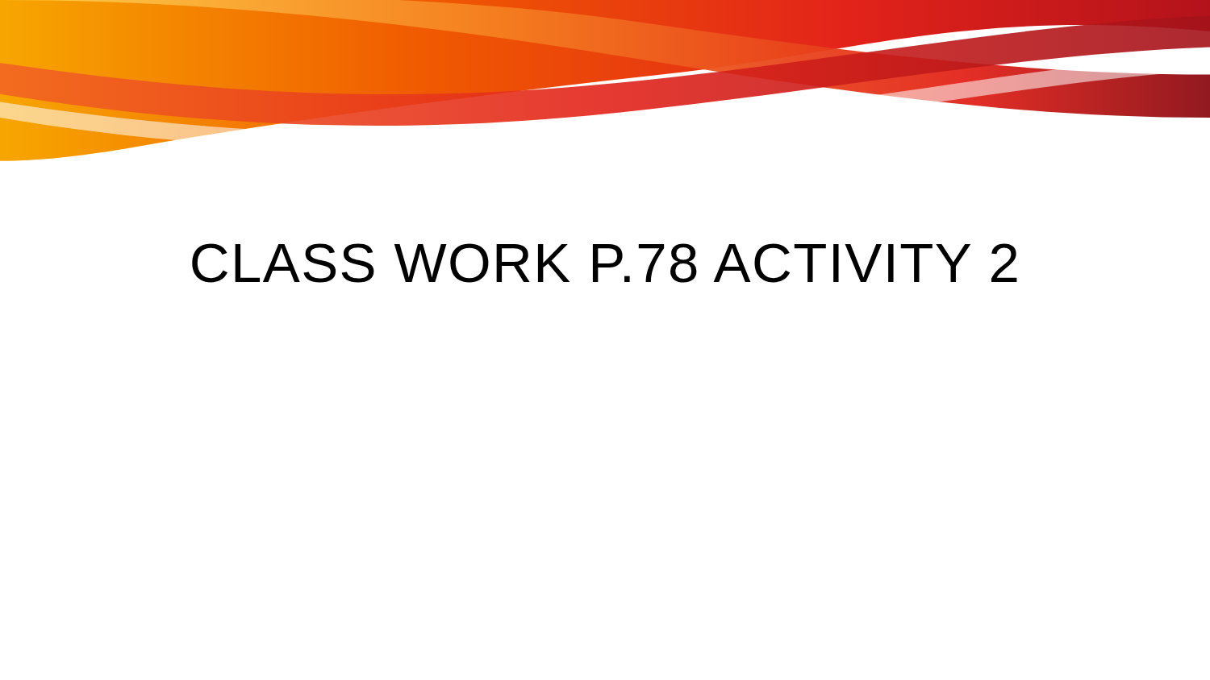Class work p.78 Activity 2